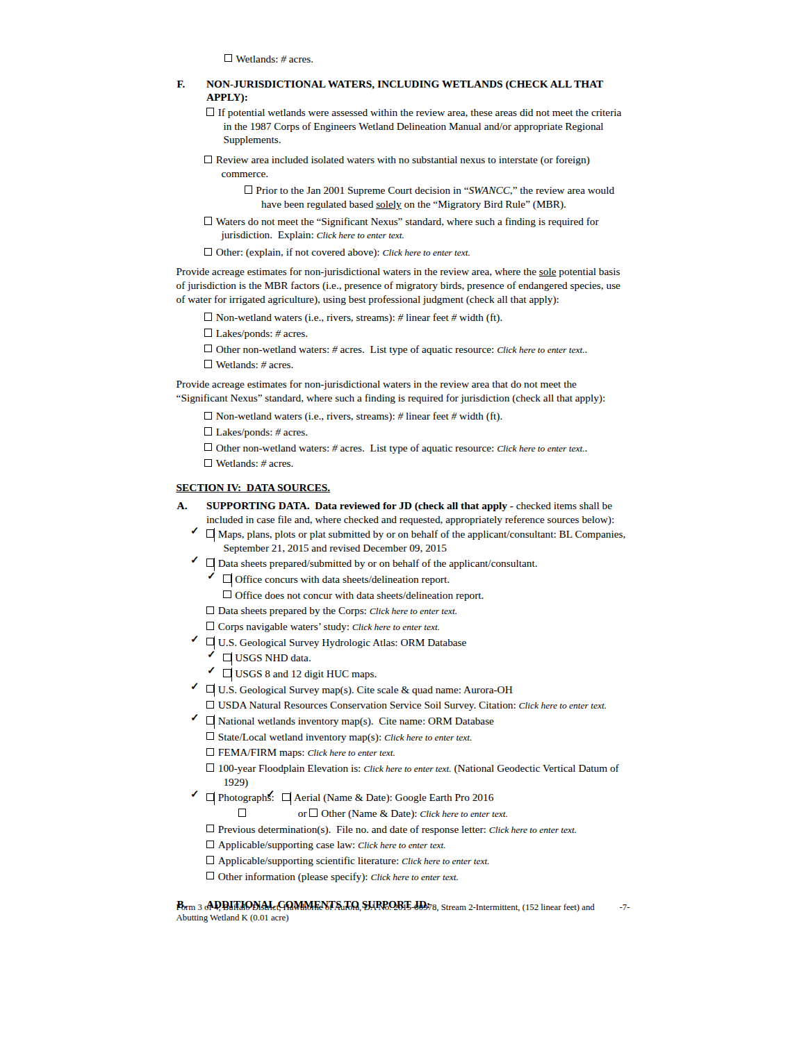Wetlands: # acres.
| F. | NON-JURISDICTIONAL WATERS, INCLUDING WETLANDS (CHECK ALL THAT APPLY): If potential wetlands were assessed within the review area, these areas did not meet the criteria in the 1987 Corps of Engineers Wetland Delineation Manual and/or appropriate Regional Supplements. |
Review area included isolated waters with no substantial nexus to interstate (or foreign) commerce.
Prior to the Jan 2001 Supreme Court decision in “SWANCC,” the review area would have been regulated based solely on the “Migratory Bird Rule” (MBR).
Waters do not meet the “Significant Nexus” standard, where such a finding is required for jurisdiction. Explain: Click here to enter text.
Other: (explain, if not covered above): Click here to enter text.
Provide acreage estimates for non-jurisdictional waters in the review area, where the sole potential basis of jurisdiction is the MBR factors (i.e., presence of migratory birds, presence of endangered species, use of water for irrigated agriculture), using best professional judgment (check all that apply):
Non-wetland waters (i.e., rivers, streams): # linear feet # width (ft).
Lakes/ponds: # acres.
Other non-wetland waters: # acres. List type of aquatic resource: Click here to enter text..
Wetlands: # acres.
Provide acreage estimates for non-jurisdictional waters in the review area that do not meet the “Significant Nexus” standard, where such a finding is required for jurisdiction (check all that apply):
Non-wetland waters (i.e., rivers, streams): # linear feet # width (ft).
Lakes/ponds: # acres.
Other non-wetland waters: # acres. List type of aquatic resource: Click here to enter text..
Wetlands: # acres.
SECTION IV: DATA SOURCES.
| A. | SUPPORTING DATA. Data reviewed for JD (check all that apply - checked items shall be included in case file and, where checked and requested, appropriately reference sources below): Maps, plans, plots or plat submitted by or on behalf of the applicant/consultant: BL Companies, September 21, 2015 and revised December 09, 2015 Data sheets prepared/submitted by or on behalf of the applicant/consultant. Office concurs with data sheets/delineation report. Office does not concur with data sheets/delineation report. Data sheets prepared by the Corps: Click here to enter text. Corps navigable waters’ study: Click here to enter text. U.S. Geological Survey Hydrologic Atlas: ORM Database USGS NHD data. USGS 8 and 12 digit HUC maps. U.S. Geological Survey map(s). Cite scale & quad name: Aurora-OH USDA Natural Resources Conservation Service Soil Survey. Citation: Click here to enter text. National wetlands inventory map(s). Cite name: ORM Database State/Local wetland inventory map(s): Click here to enter text. FEMA/FIRM maps: Click here to enter text. 100-year Floodplain Elevation is: Click here to enter text. (National Geodectic Vertical Datum of 1929) Photographs: Aerial (Name & Date): Google Earth Pro 2016 or Other (Name & Date): Click here to enter text. Previous determination(s). File no. and date of response letter: Click here to enter text. Applicable/supporting case law: Click here to enter text. Applicable/supporting scientific literature: Click here to enter text. Other information (please specify): Click here to enter text. |
| B. | ADDITIONAL COMMENTS TO SUPPORT JD: |
-7- Form 3 of 4, Buffalo District, Hawthorne of Aurora, DA No. 2015-00978, Stream 2-Intermittent, (152 linear feet) and Abutting Wetland K (0.01 acre)